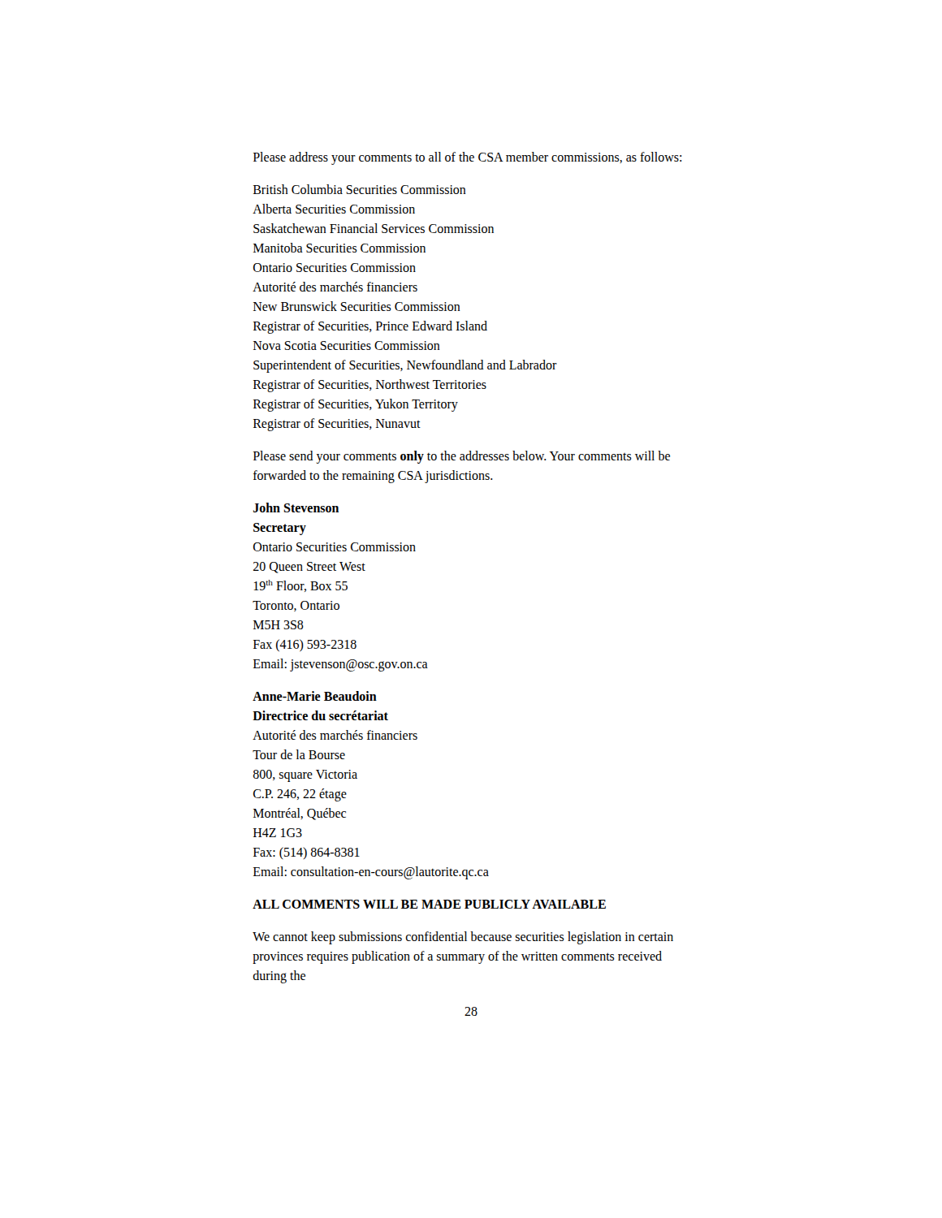Please address your comments to all of the CSA member commissions, as follows:
British Columbia Securities Commission
Alberta Securities Commission
Saskatchewan Financial Services Commission
Manitoba Securities Commission
Ontario Securities Commission
Autorité des marchés financiers
New Brunswick Securities Commission
Registrar of Securities, Prince Edward Island
Nova Scotia Securities Commission
Superintendent of Securities, Newfoundland and Labrador
Registrar of Securities, Northwest Territories
Registrar of Securities, Yukon Territory
Registrar of Securities, Nunavut
Please send your comments only to the addresses below. Your comments will be forwarded to the remaining CSA jurisdictions.
John Stevenson
Secretary
Ontario Securities Commission
20 Queen Street West
19th Floor, Box 55
Toronto, Ontario
M5H 3S8
Fax (416) 593-2318
Email: jstevenson@osc.gov.on.ca
Anne-Marie Beaudoin
Directrice du secrétariat
Autorité des marchés financiers
Tour de la Bourse
800, square Victoria
C.P. 246, 22 étage
Montréal, Québec
H4Z 1G3
Fax: (514) 864-8381
Email: consultation-en-cours@lautorite.qc.ca
ALL COMMENTS WILL BE MADE PUBLICLY AVAILABLE
We cannot keep submissions confidential because securities legislation in certain provinces requires publication of a summary of the written comments received during the
28